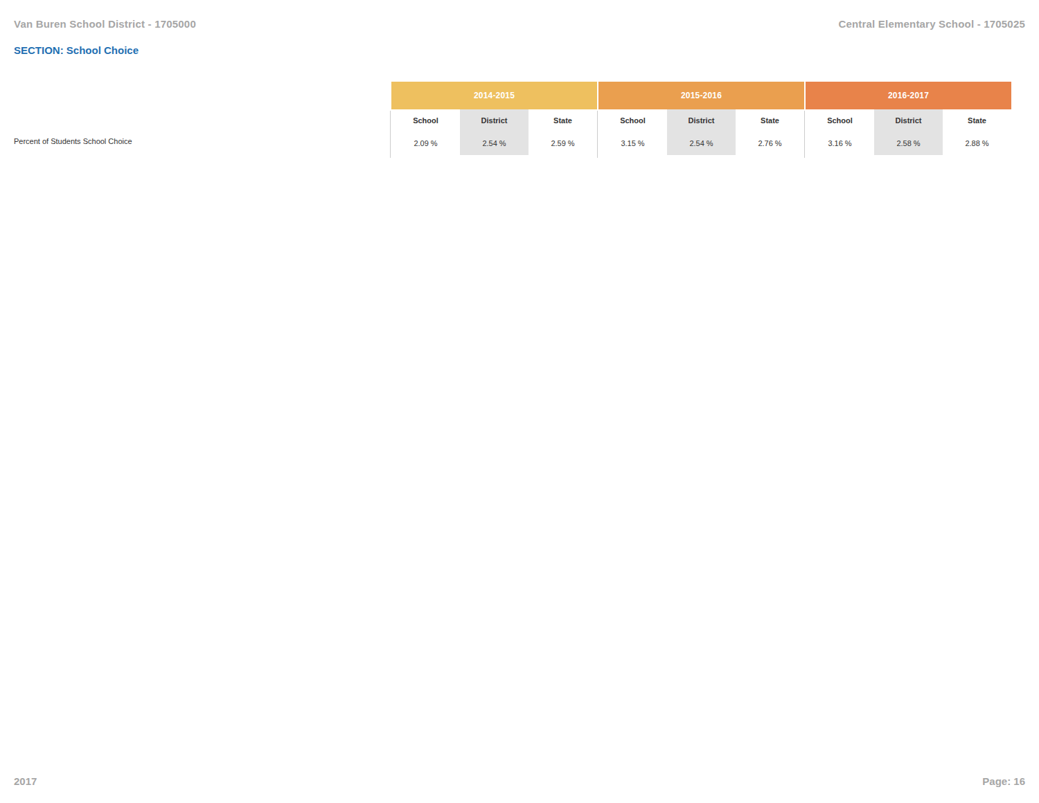Van Buren School District - 1705000
Central Elementary School - 1705025
SECTION: School Choice
Percent of Students School Choice
| 2014-2015 | | 2015-2016 | | 2016-2017 |
| --- | --- | --- | --- | --- |
| School | District | State | | School | District | State | | School | District | State |
| 2.09 % | 2.54 % | 2.59 % | | 3.15 % | 2.54 % | 2.76 % | | 3.16 % | 2.58 % | 2.88 % |
2017
Page: 16